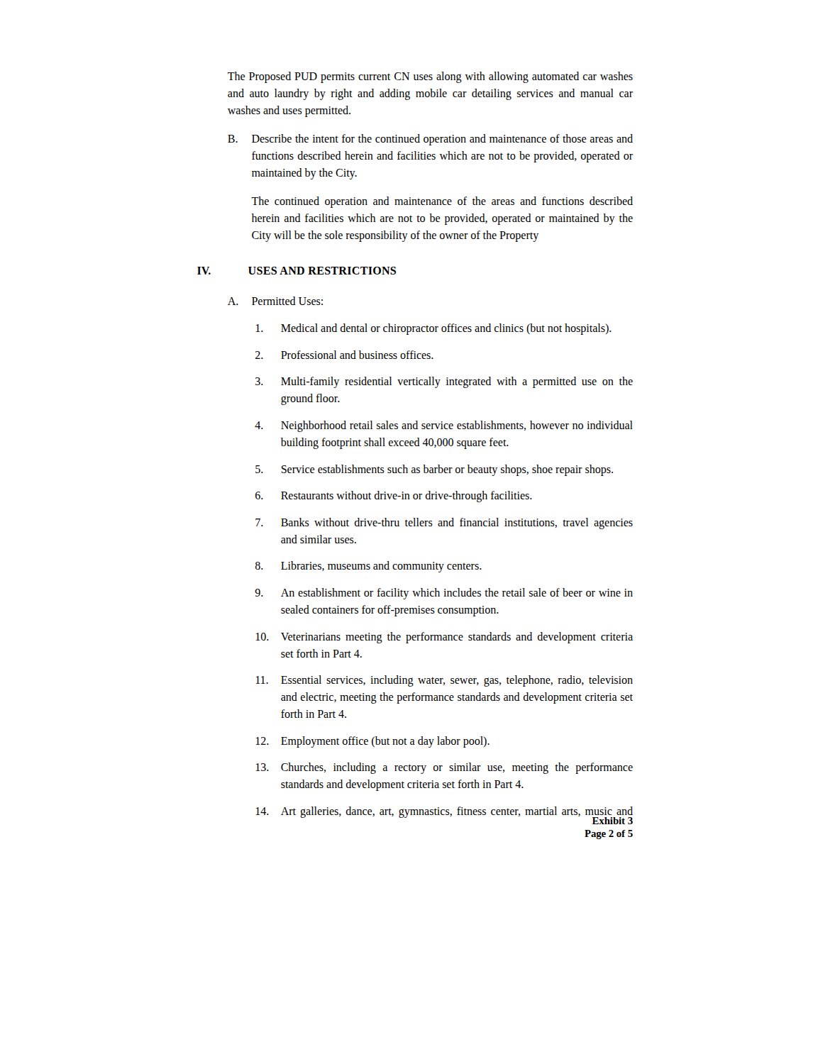The Proposed PUD permits current CN uses along with allowing automated car washes and auto laundry by right and adding mobile car detailing services and manual car washes and uses permitted.
B.
Describe the intent for the continued operation and maintenance of those areas and functions described herein and facilities which are not to be provided, operated or maintained by the City.
The continued operation and maintenance of the areas and functions described herein and facilities which are not to be provided, operated or maintained by the City will be the sole responsibility of the owner of the Property
IV.
USES AND RESTRICTIONS
A.
Permitted Uses:
1.
Medical and dental or chiropractor offices and clinics (but not hospitals).
2.
Professional and business offices.
3.
Multi-family residential vertically integrated with a permitted use on the ground floor.
4.
Neighborhood retail sales and service establishments, however no individual building footprint shall exceed 40,000 square feet.
5.
Service establishments such as barber or beauty shops, shoe repair shops.
6.
Restaurants without drive-in or drive-through facilities.
7.
Banks without drive-thru tellers and financial institutions, travel agencies and similar uses.
8.
Libraries, museums and community centers.
9.
An establishment or facility which includes the retail sale of beer or wine in sealed containers for off-premises consumption.
10.
Veterinarians meeting the performance standards and development criteria set forth in Part 4.
11.
Essential services, including water, sewer, gas, telephone, radio, television and electric, meeting the performance standards and development criteria set forth in Part 4.
12.
Employment office (but not a day labor pool).
13.
Churches, including a rectory or similar use, meeting the performance standards and development criteria set forth in Part 4.
14.
Art galleries, dance, art, gymnastics, fitness center, martial arts, music and
Exhibit 3
Page 2 of 5